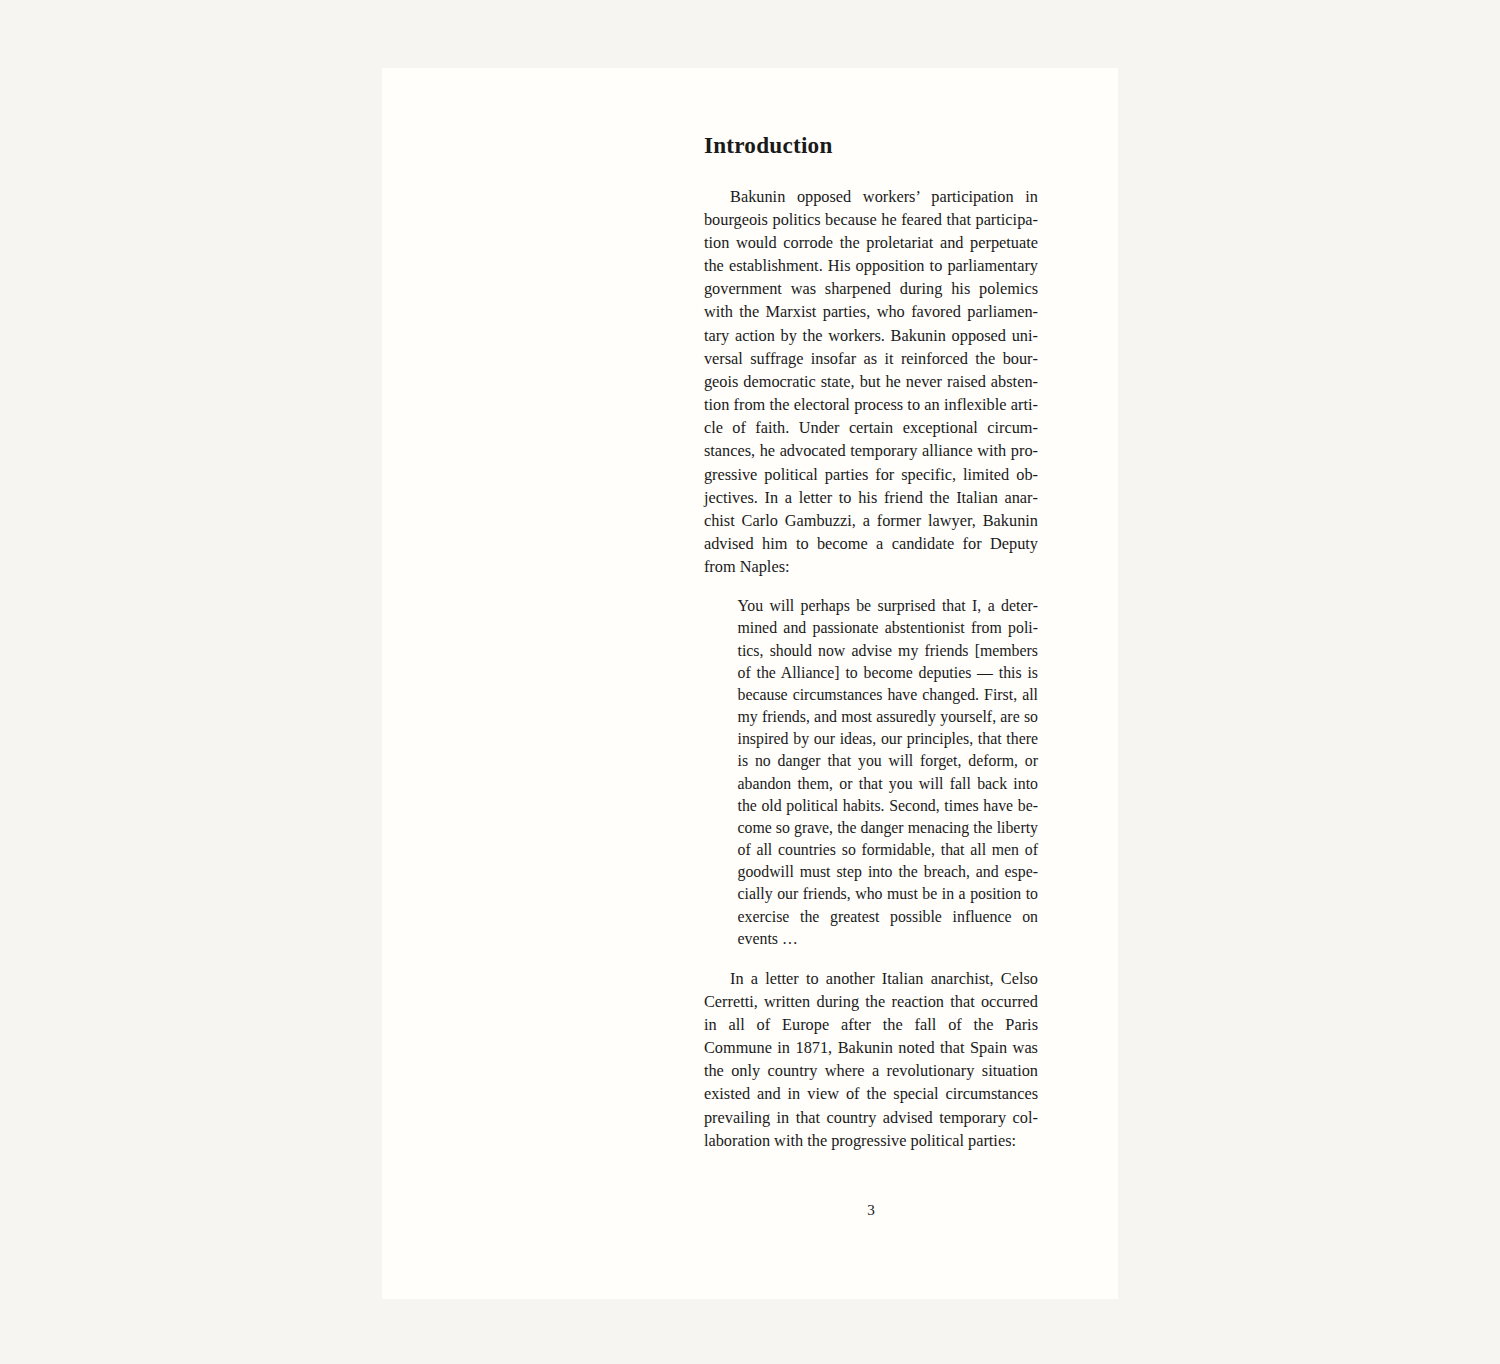Introduction
Bakunin opposed workers’ participation in bourgeois politics because he feared that participation would corrode the proletariat and perpetuate the establishment. His opposition to parliamentary government was sharpened during his polemics with the Marxist parties, who favored parliamentary action by the workers. Bakunin opposed universal suffrage insofar as it reinforced the bourgeois democratic state, but he never raised abstention from the electoral process to an inflexible article of faith. Under certain exceptional circumstances, he advocated temporary alliance with progressive political parties for specific, limited objectives. In a letter to his friend the Italian anarchist Carlo Gambuzzi, a former lawyer, Bakunin advised him to become a candidate for Deputy from Naples:
You will perhaps be surprised that I, a determined and passionate abstentionist from politics, should now advise my friends [members of the Alliance] to become deputies — this is because circumstances have changed. First, all my friends, and most assuredly yourself, are so inspired by our ideas, our principles, that there is no danger that you will forget, deform, or abandon them, or that you will fall back into the old political habits. Second, times have become so grave, the danger menacing the liberty of all countries so formidable, that all men of goodwill must step into the breach, and especially our friends, who must be in a position to exercise the greatest possible influence on events …
In a letter to another Italian anarchist, Celso Cerretti, written during the reaction that occurred in all of Europe after the fall of the Paris Commune in 1871, Bakunin noted that Spain was the only country where a revolutionary situation existed and in view of the special circumstances prevailing in that country advised temporary collaboration with the progressive political parties:
3